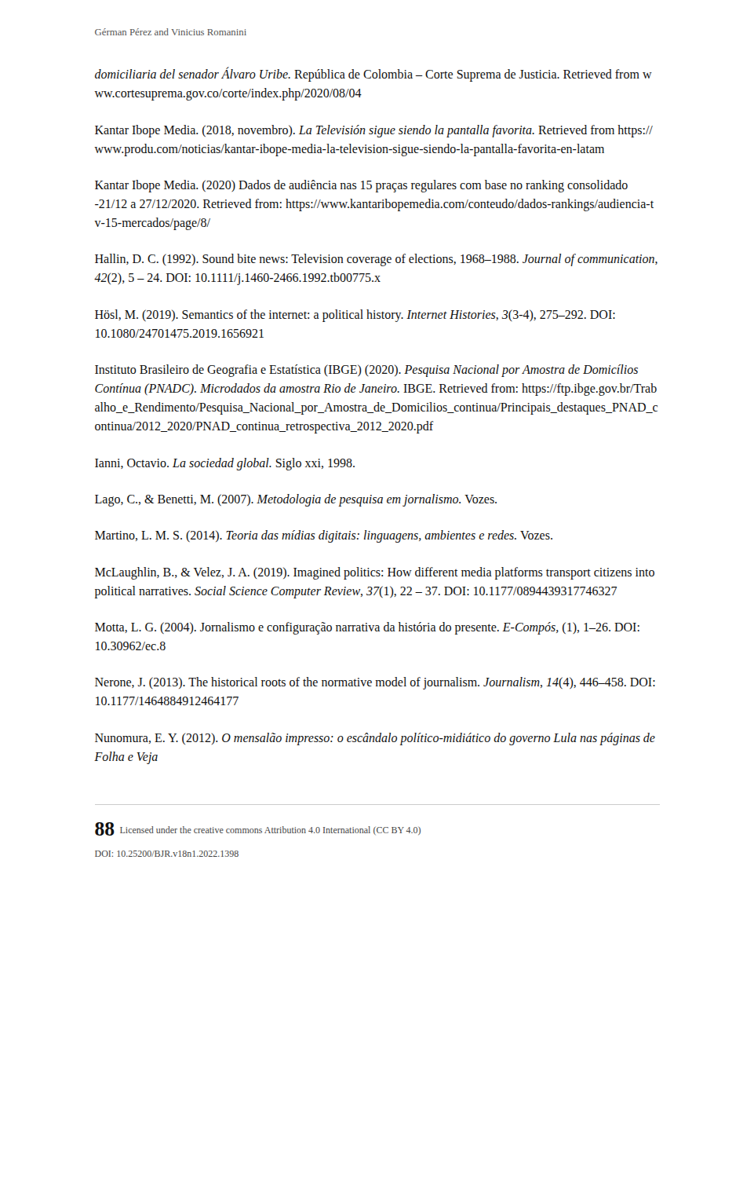Gérman Pérez and Vinicius Romanini
domiciliaria del senador Álvaro Uribe. República de Colombia – Corte Suprema de Justicia. Retrieved from www.cortesuprema.gov.co/corte/index.php/2020/08/04
Kantar Ibope Media. (2018, novembro). La Televisión sigue siendo la pantalla favorita. Retrieved from https://www.produ.com/noticias/kantar-ibope-media-la-television-sigue-siendo-la-pantalla-favorita-en-latam
Kantar Ibope Media. (2020) Dados de audiência nas 15 praças regulares com base no ranking consolidado -21/12 a 27/12/2020. Retrieved from: https://www.kantaribopemedia.com/conteudo/dados-rankings/audiencia-tv-15-mercados/page/8/
Hallin, D. C. (1992). Sound bite news: Television coverage of elections, 1968–1988. Journal of communication, 42(2), 5 – 24. DOI: 10.1111/j.1460-2466.1992.tb00775.x
Hösl, M. (2019). Semantics of the internet: a political history. Internet Histories, 3(3-4), 275–292. DOI: 10.1080/24701475.2019.1656921
Instituto Brasileiro de Geografia e Estatística (IBGE) (2020). Pesquisa Nacional por Amostra de Domicílios Contínua (PNADC). Microdados da amostra Rio de Janeiro. IBGE. Retrieved from: https://ftp.ibge.gov.br/Trabalho_e_Rendimento/Pesquisa_Nacional_por_Amostra_de_Domicilios_continua/Principais_destaques_PNAD_continua/2012_2020/PNAD_continua_retrospectiva_2012_2020.pdf
Ianni, Octavio. La sociedad global. Siglo xxi, 1998.
Lago, C., & Benetti, M. (2007). Metodologia de pesquisa em jornalismo. Vozes.
Martino, L. M. S. (2014). Teoria das mídias digitais: linguagens, ambientes e redes. Vozes.
McLaughlin, B., & Velez, J. A. (2019). Imagined politics: How different media platforms transport citizens into political narratives. Social Science Computer Review, 37(1), 22 – 37. DOI: 10.1177/0894439317746327
Motta, L. G. (2004). Jornalismo e configuração narrativa da história do presente. E-Compós, (1), 1–26. DOI: 10.30962/ec.8
Nerone, J. (2013). The historical roots of the normative model of journalism. Journalism, 14(4), 446–458. DOI: 10.1177/1464884912464177
Nunomura, E. Y. (2012). O mensalão impresso: o escândalo político-midiático do governo Lula nas páginas de Folha e Veja
88 Licensed under the creative commons Attribution 4.0 International (CC BY 4.0) DOI: 10.25200/BJR.v18n1.2022.1398